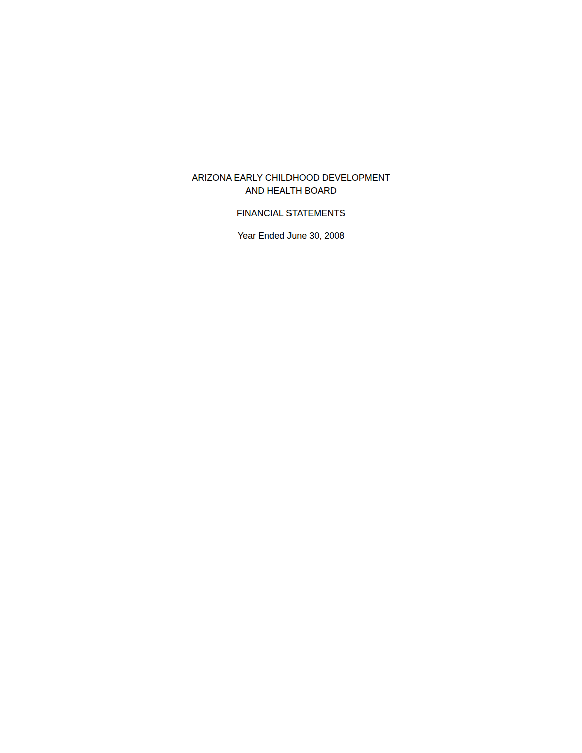ARIZONA EARLY CHILDHOOD DEVELOPMENT
AND HEALTH BOARD
FINANCIAL STATEMENTS
Year Ended June 30, 2008